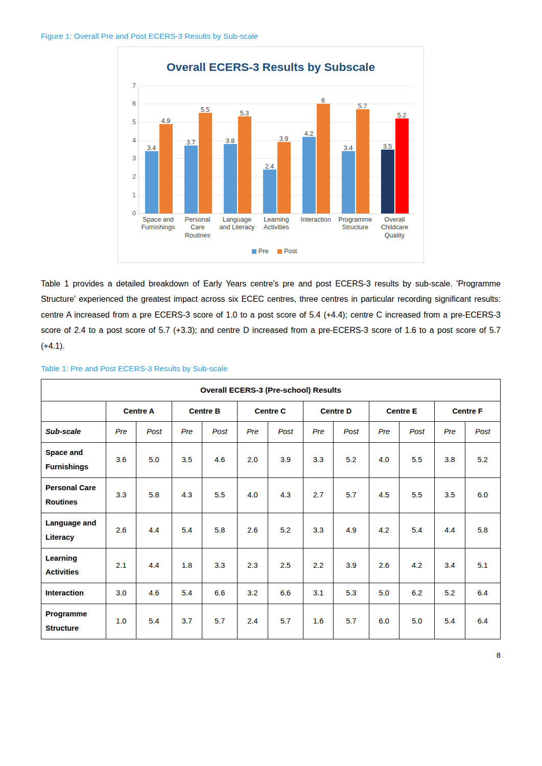Figure 1: Overall Pre and Post ECERS-3 Results by Sub-scale
Overall ECERS-3 Results by Subscale
7 6 5 4 3 2 1 0
3.4
4.9
3.7
5.5
3.8
5.3
2.4
3.9
4.2
6
3.4
5.7
3.5
5.2
Space and Furnishings
Personal Care Routines
Language and Literacy
Learning Activities
Interaction
Programme Structure
Overall Childcare Quality
Pre Post
Table 1 provides a detailed breakdown of Early Years centre's pre and post ECERS-3 results by sub-scale. 'Programme Structure' experienced the greatest impact across six ECEC centres, three centres in particular recording significant results: centre A increased from a pre ECERS-3 score of 1.0 to a post score of 5.4 (+4.4); centre C increased from a pre-ECERS-3 score of 2.4 to a post score of 5.7 (+3.3); and centre D increased from a pre-ECERS-3 score of 1.6 to a post score of 5.7 (+4.1).
Table 1: Pre and Post ECERS-3 Results by Sub-scale
| Overall ECERS-3 (Pre-school) Results |
| --- |
| | Centre A | Centre B | Centre C | Centre D | Centre E | Centre F |
| Sub-scale | Pre | Post | Pre | Post | Pre | Post | Pre | Post | Pre | Post | Pre | Post |
| Space and Furnishings | 3.6 | 5.0 | 3.5 | 4.6 | 2.0 | 3.9 | 3.3 | 5.2 | 4.0 | 5.5 | 3.8 | 5.2 |
| Personal Care Routines | 3.3 | 5.8 | 4.3 | 5.5 | 4.0 | 4.3 | 2.7 | 5.7 | 4.5 | 5.5 | 3.5 | 6.0 |
| Language and Literacy | 2.6 | 4.4 | 5.4 | 5.8 | 2.6 | 5.2 | 3.3 | 4.9 | 4.2 | 5.4 | 4.4 | 5.8 |
| Learning Activities | 2.1 | 4.4 | 1.8 | 3.3 | 2.3 | 2.5 | 2.2 | 3.9 | 2.6 | 4.2 | 3.4 | 5.1 |
| Interaction | 3.0 | 4.6 | 5.4 | 6.6 | 3.2 | 6.6 | 3.1 | 5.3 | 5.0 | 6.2 | 5.2 | 6.4 |
| Programme Structure | 1.0 | 5.4 | 3.7 | 5.7 | 2.4 | 5.7 | 1.6 | 5.7 | 6.0 | 5.0 | 5.4 | 6.4 |
8